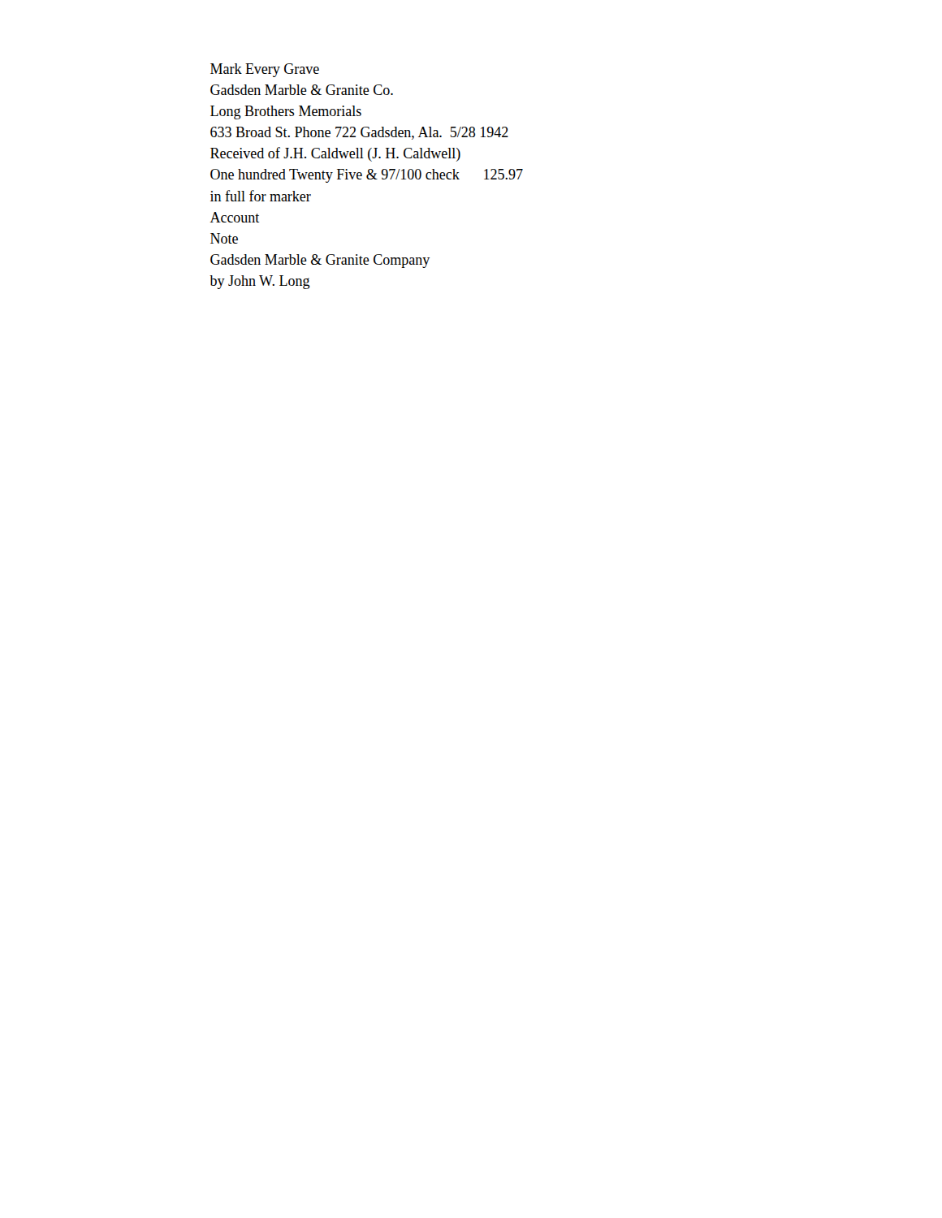Mark Every Grave
Gadsden Marble & Granite Co.
Long Brothers Memorials
633 Broad St. Phone 722 Gadsden, Ala. 5/28 1942
Received of J.H. Caldwell (J. H. Caldwell)
One hundred Twenty Five & 97/100 check125.97
in full for marker
Account
Note
Gadsden Marble & Granite Company
by John W. Long